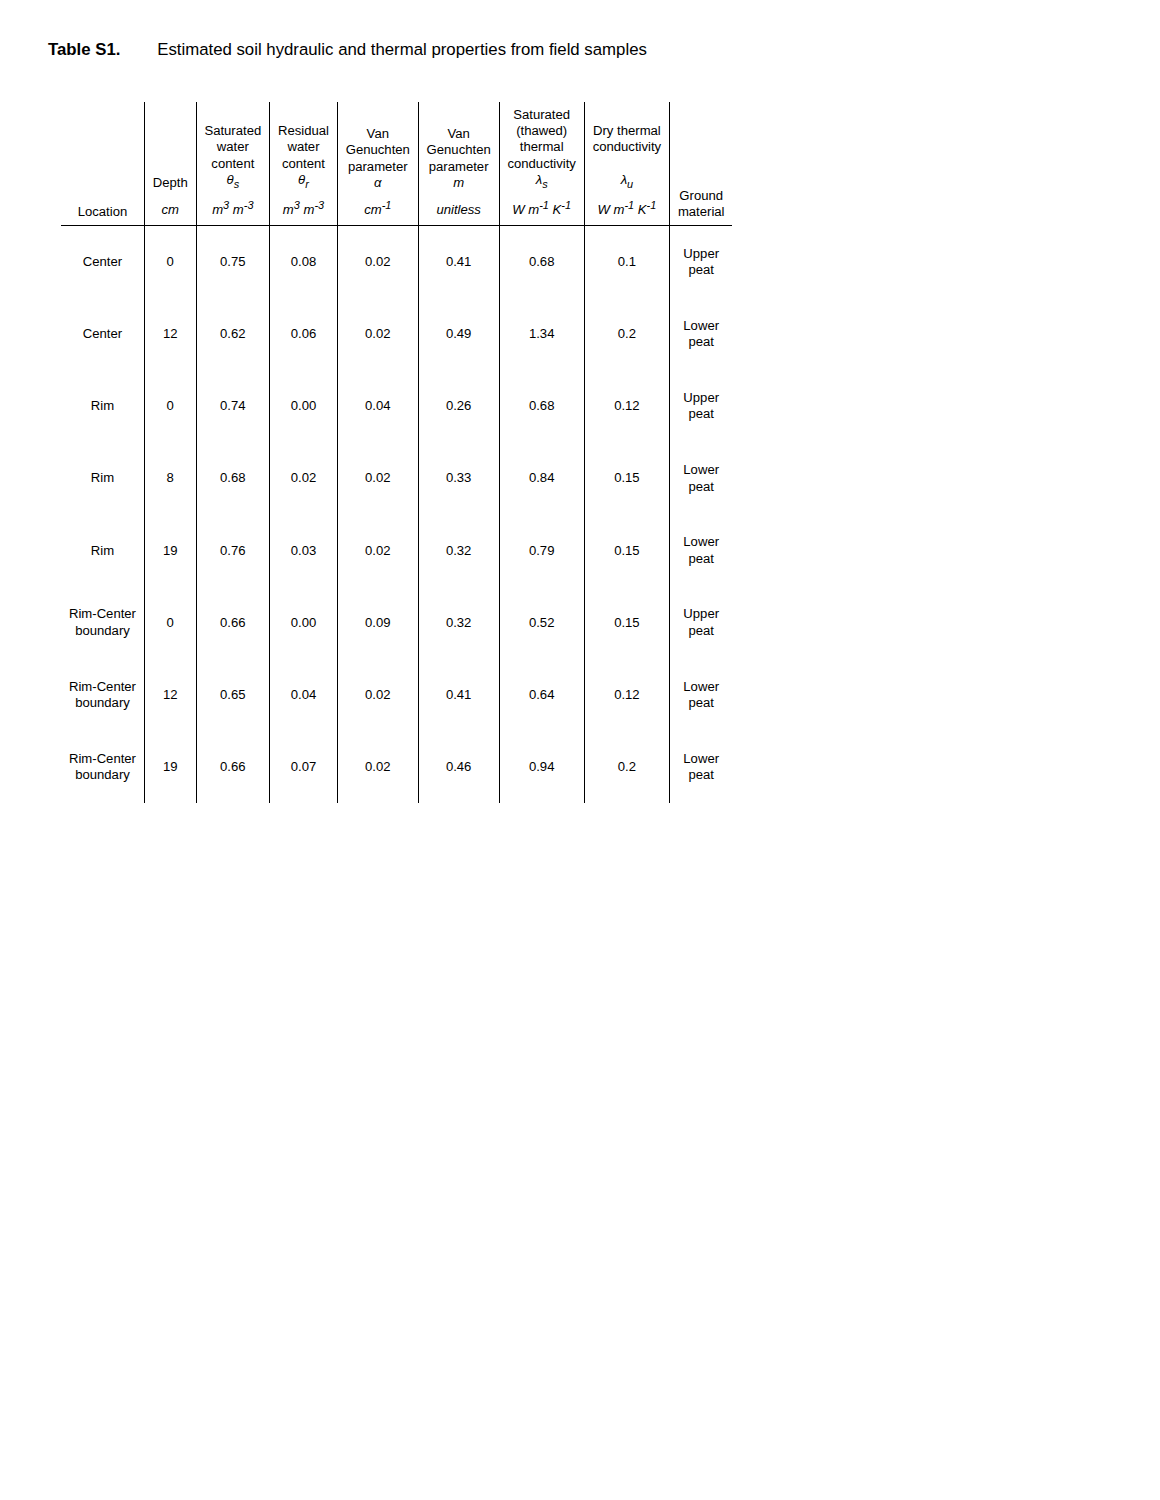Table S1. Estimated soil hydraulic and thermal properties from field samples
| Location | Depth | Saturated water content θ s | Residual water content θ r | Van Genuchten parameter α | Van Genuchten parameter m | Saturated (thawed) thermal conductivity λ s | Dry thermal conductivity λ u | Ground material |
| --- | --- | --- | --- | --- | --- | --- | --- | --- |
| cm | m 3 m -3 | m 3 m -3 | cm -1 | unitless | W m -1 K -1 | W m -1 K -1 |
| Center | 0 | 0.75 | 0.08 | 0.02 | 0.41 | 0.68 | 0.1 | Upper peat |
| Center | 12 | 0.62 | 0.06 | 0.02 | 0.49 | 1.34 | 0.2 | Lower peat |
| Rim | 0 | 0.74 | 0.00 | 0.04 | 0.26 | 0.68 | 0.12 | Upper peat |
| Rim | 8 | 0.68 | 0.02 | 0.02 | 0.33 | 0.84 | 0.15 | Lower peat |
| Rim | 19 | 0.76 | 0.03 | 0.02 | 0.32 | 0.79 | 0.15 | Lower peat |
| Rim-Center boundary | 0 | 0.66 | 0.00 | 0.09 | 0.32 | 0.52 | 0.15 | Upper peat |
| Rim-Center boundary | 12 | 0.65 | 0.04 | 0.02 | 0.41 | 0.64 | 0.12 | Lower peat |
| Rim-Center boundary | 19 | 0.66 | 0.07 | 0.02 | 0.46 | 0.94 | 0.2 | Lower peat |